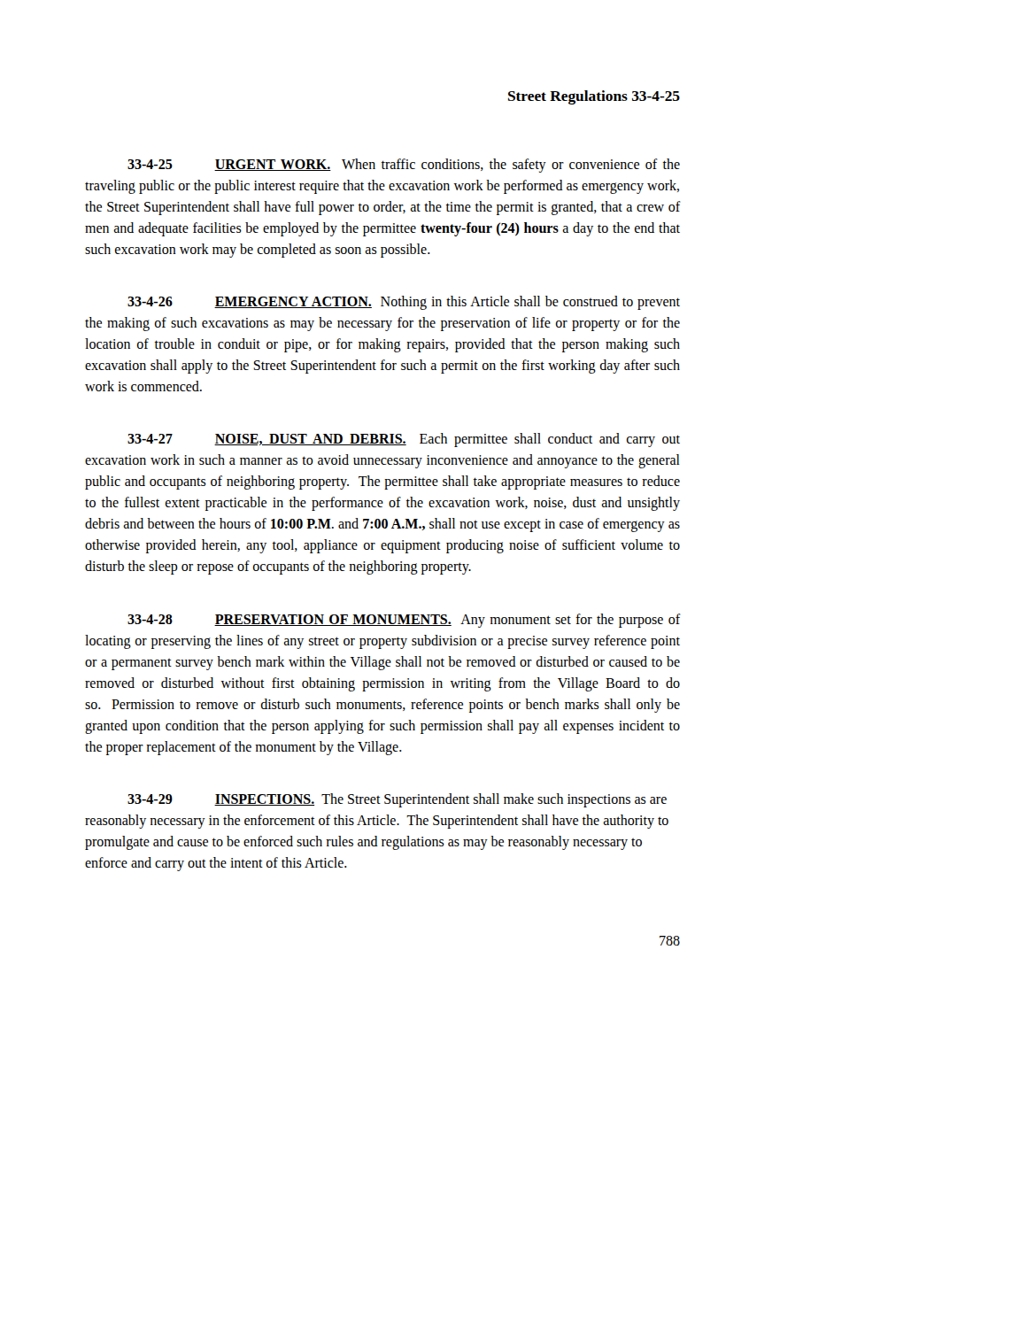Street Regulations 33-4-25
33-4-25 URGENT WORK. When traffic conditions, the safety or convenience of the traveling public or the public interest require that the excavation work be performed as emergency work, the Street Superintendent shall have full power to order, at the time the permit is granted, that a crew of men and adequate facilities be employed by the permittee twenty-four (24) hours a day to the end that such excavation work may be completed as soon as possible.
33-4-26 EMERGENCY ACTION. Nothing in this Article shall be construed to prevent the making of such excavations as may be necessary for the preservation of life or property or for the location of trouble in conduit or pipe, or for making repairs, provided that the person making such excavation shall apply to the Street Superintendent for such a permit on the first working day after such work is commenced.
33-4-27 NOISE, DUST AND DEBRIS. Each permittee shall conduct and carry out excavation work in such a manner as to avoid unnecessary inconvenience and annoyance to the general public and occupants of neighboring property. The permittee shall take appropriate measures to reduce to the fullest extent practicable in the performance of the excavation work, noise, dust and unsightly debris and between the hours of 10:00 P.M. and 7:00 A.M., shall not use except in case of emergency as otherwise provided herein, any tool, appliance or equipment producing noise of sufficient volume to disturb the sleep or repose of occupants of the neighboring property.
33-4-28 PRESERVATION OF MONUMENTS. Any monument set for the purpose of locating or preserving the lines of any street or property subdivision or a precise survey reference point or a permanent survey bench mark within the Village shall not be removed or disturbed or caused to be removed or disturbed without first obtaining permission in writing from the Village Board to do so. Permission to remove or disturb such monuments, reference points or bench marks shall only be granted upon condition that the person applying for such permission shall pay all expenses incident to the proper replacement of the monument by the Village.
33-4-29 INSPECTIONS. The Street Superintendent shall make such inspections as are reasonably necessary in the enforcement of this Article. The Superintendent shall have the authority to promulgate and cause to be enforced such rules and regulations as may be reasonably necessary to enforce and carry out the intent of this Article.
788